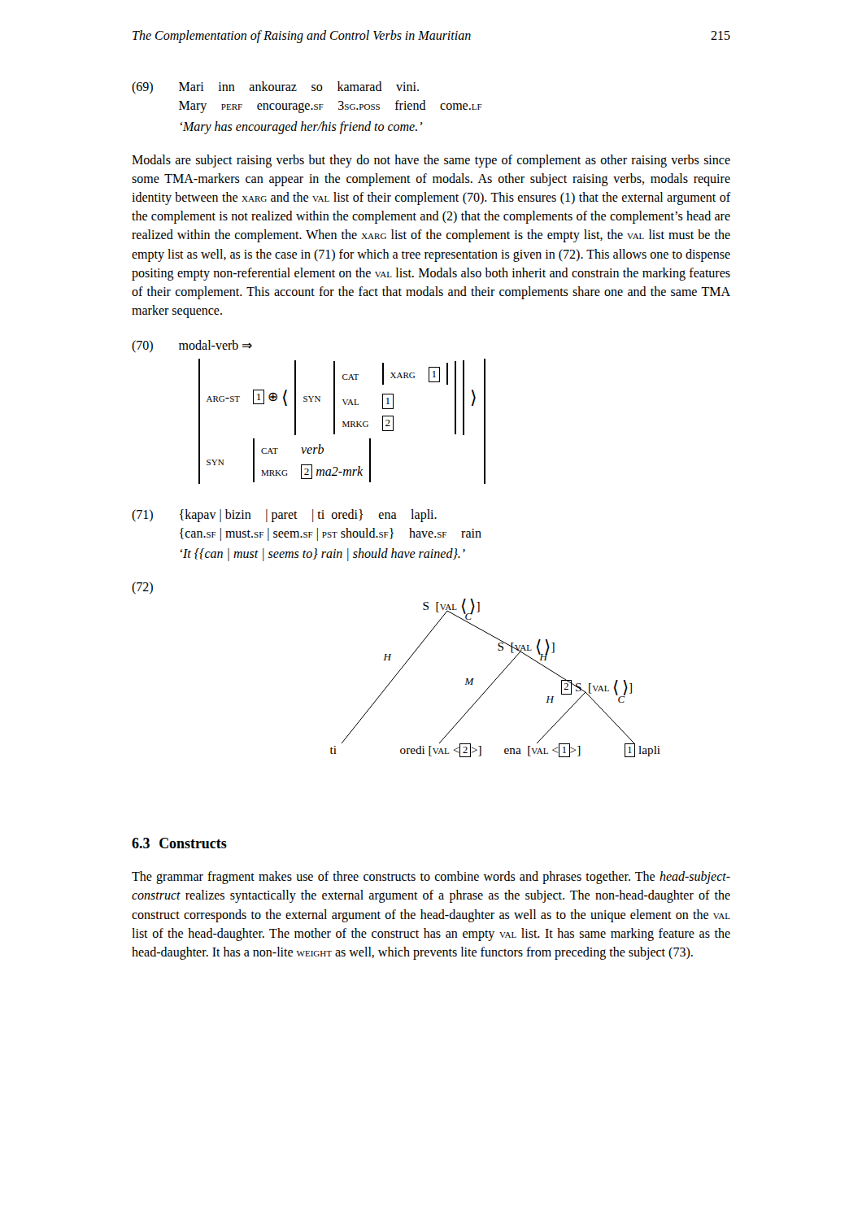The Complementation of Raising and Control Verbs in Mauritian 215
(69)
Mari inn ankouraz so kamarad vini.
Mary perf encourage.sf 3sg.poss friend come.lf
‘Mary has encouraged her/his friend to come.’
Modals are subject raising verbs but they do not have the same type of complement as other raising verbs since some TMA-markers can appear in the complement of modals. As other subject raising verbs, modals require identity between the xarg and the val list of their complement (70). This ensures (1) that the external argument of the complement is not realized within the complement and (2) that the complements of the complement’s head are realized within the complement. When the xarg list of the complement is the empty list, the val list must be the empty list as well, as is the case in (71) for which a tree representation is given in (72). This allows one to dispense positing empty non-referential element on the val list. Modals also both inherit and constrain the marking features of their complement. This account for the fact that modals and their complements share one and the same TMA marker sequence.
(70)
modal-verb ⇒
| arg-st | 1 ⊕ ⟨ / syn / / cat / / xarg / 1 / / / val / 1 / / mrkg / 2 / / ⟩ |
| syn | / cat / verb / / mrkg / 2 ma2-mrk / |
(71)
{kapav | bizin | paret | ti oredi} ena lapli.
{can.sf | must.sf | seem.sf | pst should.sf} have.sf rain
‘It {{can | must | seems to} rain | should have rained}.’
(72)
S [val ⟨ ⟩]
C
S [val ⟨ ⟩]
H
H
2 S [val ⟨ ⟩]
M
H
C
ti
oredi [val <2>]
ena [val <1>]
1 lapli
6.3 Constructs
The grammar fragment makes use of three constructs to combine words and phrases together. The head-subject-construct realizes syntactically the external argument of a phrase as the subject. The non-head-daughter of the construct corresponds to the external argument of the head-daughter as well as to the unique element on the val list of the head-daughter. The mother of the construct has an empty val list. It has same marking feature as the head-daughter. It has a non-lite weight as well, which prevents lite functors from preceding the subject (73).